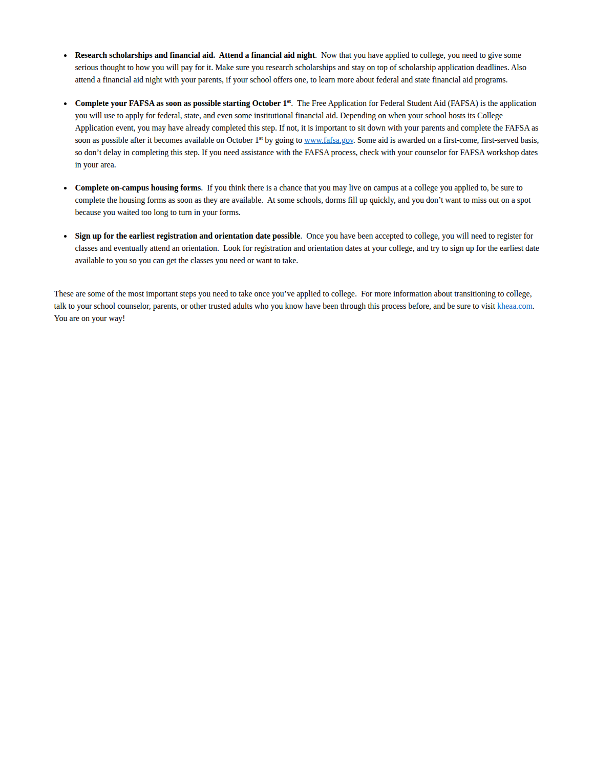Research scholarships and financial aid. Attend a financial aid night. Now that you have applied to college, you need to give some serious thought to how you will pay for it. Make sure you research scholarships and stay on top of scholarship application deadlines. Also attend a financial aid night with your parents, if your school offers one, to learn more about federal and state financial aid programs.
Complete your FAFSA as soon as possible starting October 1st. The Free Application for Federal Student Aid (FAFSA) is the application you will use to apply for federal, state, and even some institutional financial aid. Depending on when your school hosts its College Application event, you may have already completed this step. If not, it is important to sit down with your parents and complete the FAFSA as soon as possible after it becomes available on October 1st by going to www.fafsa.gov. Some aid is awarded on a first-come, first-served basis, so don’t delay in completing this step. If you need assistance with the FAFSA process, check with your counselor for FAFSA workshop dates in your area.
Complete on-campus housing forms. If you think there is a chance that you may live on campus at a college you applied to, be sure to complete the housing forms as soon as they are available. At some schools, dorms fill up quickly, and you don’t want to miss out on a spot because you waited too long to turn in your forms.
Sign up for the earliest registration and orientation date possible. Once you have been accepted to college, you will need to register for classes and eventually attend an orientation. Look for registration and orientation dates at your college, and try to sign up for the earliest date available to you so you can get the classes you need or want to take.
These are some of the most important steps you need to take once you’ve applied to college. For more information about transitioning to college, talk to your school counselor, parents, or other trusted adults who you know have been through this process before, and be sure to visit kheaa.com. You are on your way!